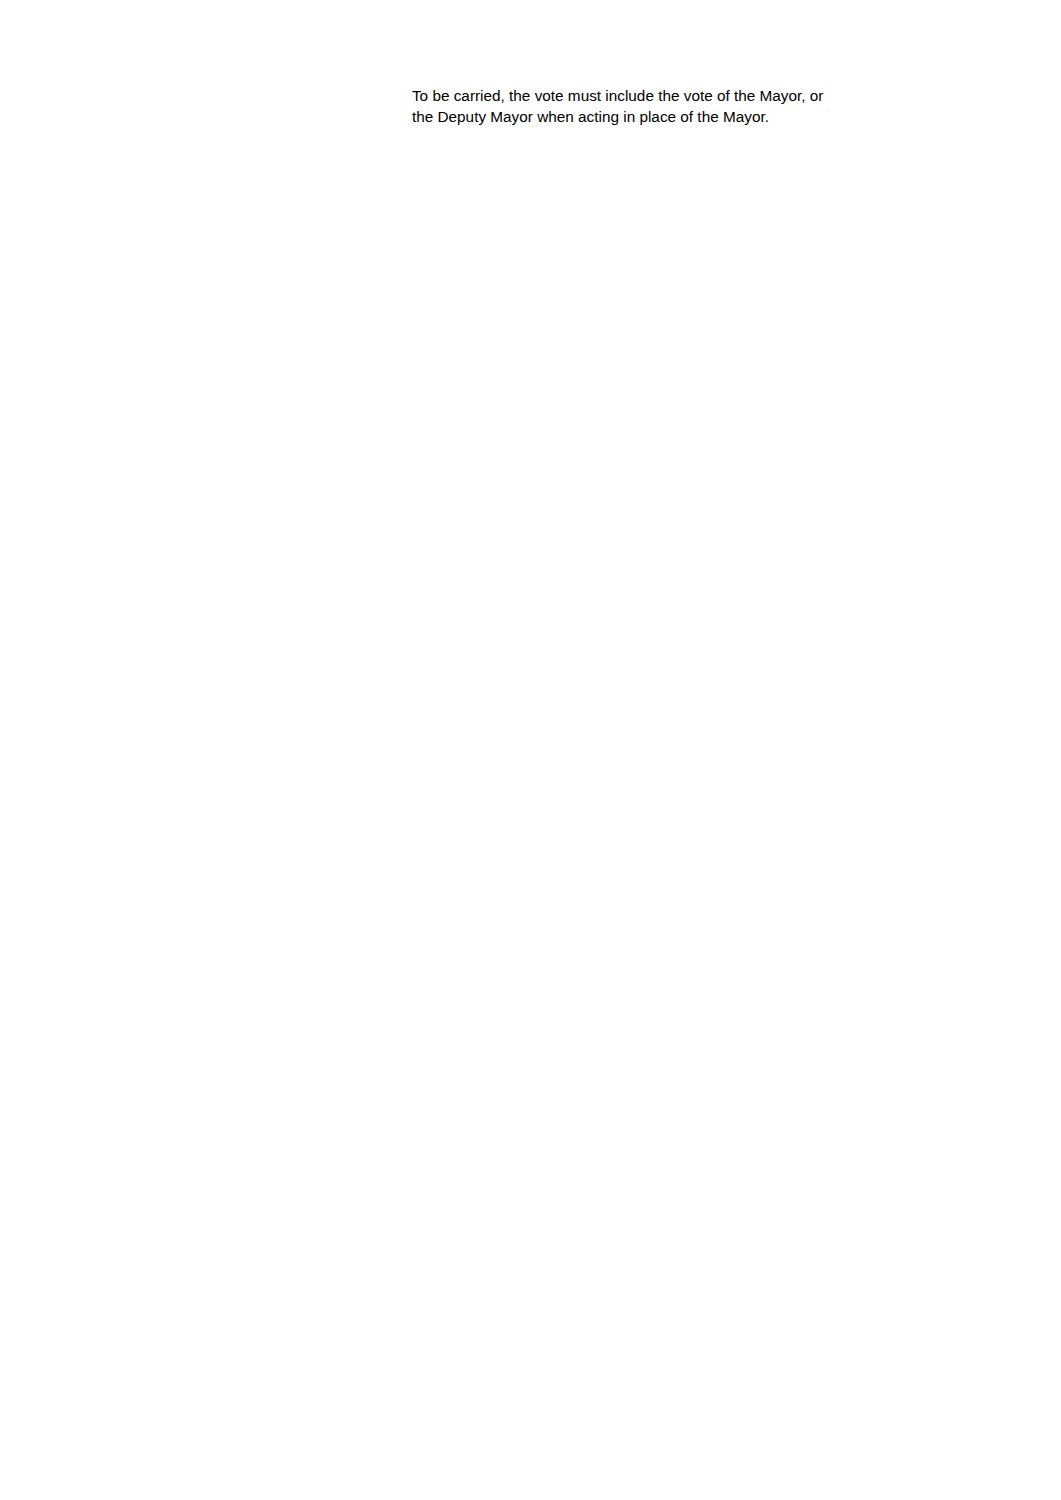To be carried, the vote must include the vote of the Mayor, or the Deputy Mayor when acting in place of the Mayor.